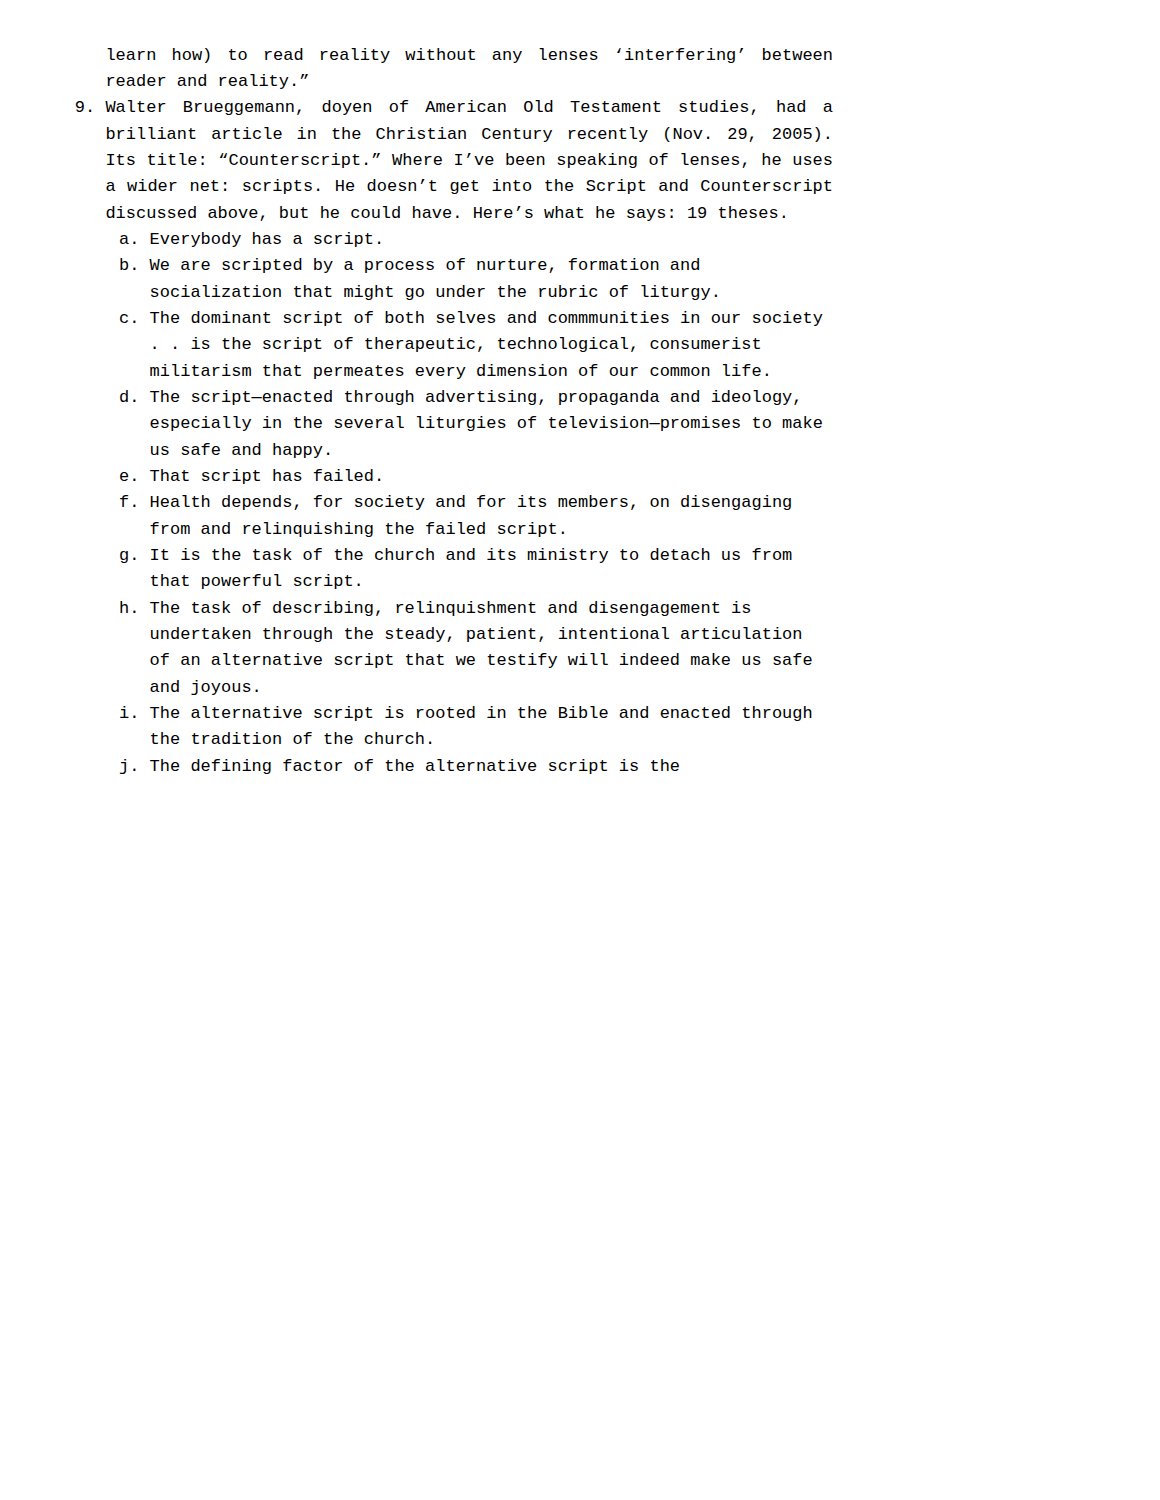learn how) to read reality without any lenses ‘interfering’ between reader and reality.”
Walter Brueggemann, doyen of American Old Testament studies, had a brilliant article in the Christian Century recently (Nov. 29, 2005). Its title: “Counterscript.” Where I’ve been speaking of lenses, he uses a wider net: scripts. He doesn’t get into the Script and Counterscript discussed above, but he could have. Here’s what he says: 19 theses.
Everybody has a script.
We are scripted by a process of nurture, formation and socialization that might go under the rubric of liturgy.
The dominant script of both selves and commmunities in our society . . is the script of therapeutic, technological, consumerist militarism that permeates every dimension of our common life.
The script—enacted through advertising, propaganda and ideology, especially in the several liturgies of television—promises to make us safe and happy.
That script has failed.
Health depends, for society and for its members, on disengaging from and relinquishing the failed script.
It is the task of the church and its ministry to detach us from that powerful script.
The task of describing, relinquishment and disengagement is undertaken through the steady, patient, intentional articulation of an alternative script that we testify will indeed make us safe and joyous.
The alternative script is rooted in the Bible and enacted through the tradition of the church.
The defining factor of the alternative script is the